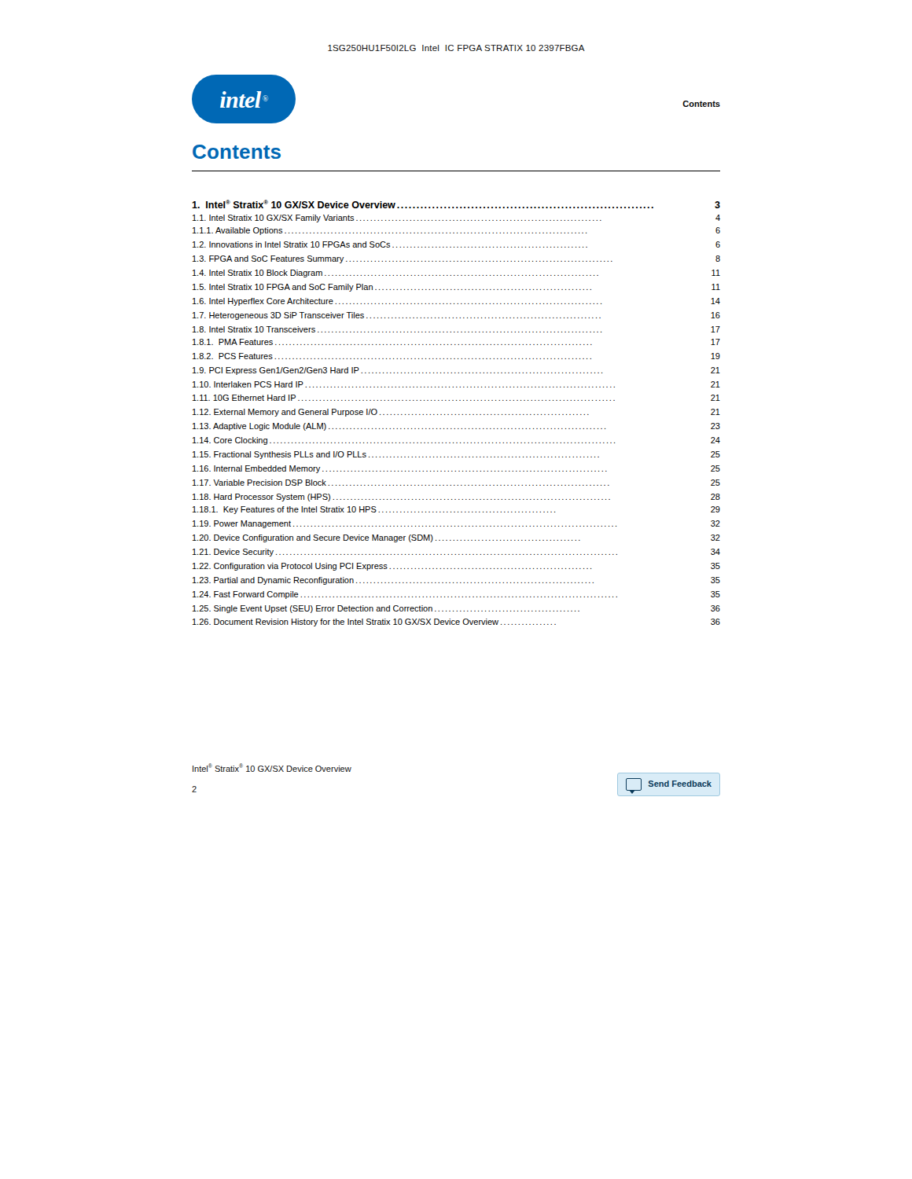1SG250HU1F50I2LG Intel IC FPGA STRATIX 10 2397FBGA
intel®
Contents
Contents
1. Intel® Stratix® 10 GX/SX Device Overview .................................................................. 3
1.1. Intel Stratix 10 GX/SX Family Variants ..................................................................... 4
1.1.1. Available Options ..................................................................................... 6
1.2. Innovations in Intel Stratix 10 FPGAs and SoCs ....................................................... 6
1.3. FPGA and SoC Features Summary ........................................................................... 8
1.4. Intel Stratix 10 Block Diagram ............................................................................. 11
1.5. Intel Stratix 10 FPGA and SoC Family Plan ............................................................. 11
1.6. Intel Hyperflex Core Architecture ........................................................................... 14
1.7. Heterogeneous 3D SiP Transceiver Tiles .................................................................. 16
1.8. Intel Stratix 10 Transceivers ................................................................................ 17
1.8.1. PMA Features ......................................................................................... 17
1.8.2. PCS Features ......................................................................................... 19
1.9. PCI Express Gen1/Gen2/Gen3 Hard IP .................................................................... 21
1.10. Interlaken PCS Hard IP ....................................................................................... 21
1.11. 10G Ethernet Hard IP ......................................................................................... 21
1.12. External Memory and General Purpose I/O ........................................................... 21
1.13. Adaptive Logic Module (ALM) .............................................................................. 23
1.14. Core Clocking ................................................................................................. 24
1.15. Fractional Synthesis PLLs and I/O PLLs ................................................................. 25
1.16. Internal Embedded Memory ................................................................................ 25
1.17. Variable Precision DSP Block ............................................................................... 25
1.18. Hard Processor System (HPS) .............................................................................. 28
1.18.1. Key Features of the Intel Stratix 10 HPS .................................................. 29
1.19. Power Management ........................................................................................... 32
1.20. Device Configuration and Secure Device Manager (SDM) ......................................... 32
1.21. Device Security ................................................................................................ 34
1.22. Configuration via Protocol Using PCI Express ......................................................... 35
1.23. Partial and Dynamic Reconfiguration ................................................................... 35
1.24. Fast Forward Compile ......................................................................................... 35
1.25. Single Event Upset (SEU) Error Detection and Correction ......................................... 36
1.26. Document Revision History for the Intel Stratix 10 GX/SX Device Overview ................ 36
Intel® Stratix® 10 GX/SX Device Overview 2
Send Feedback